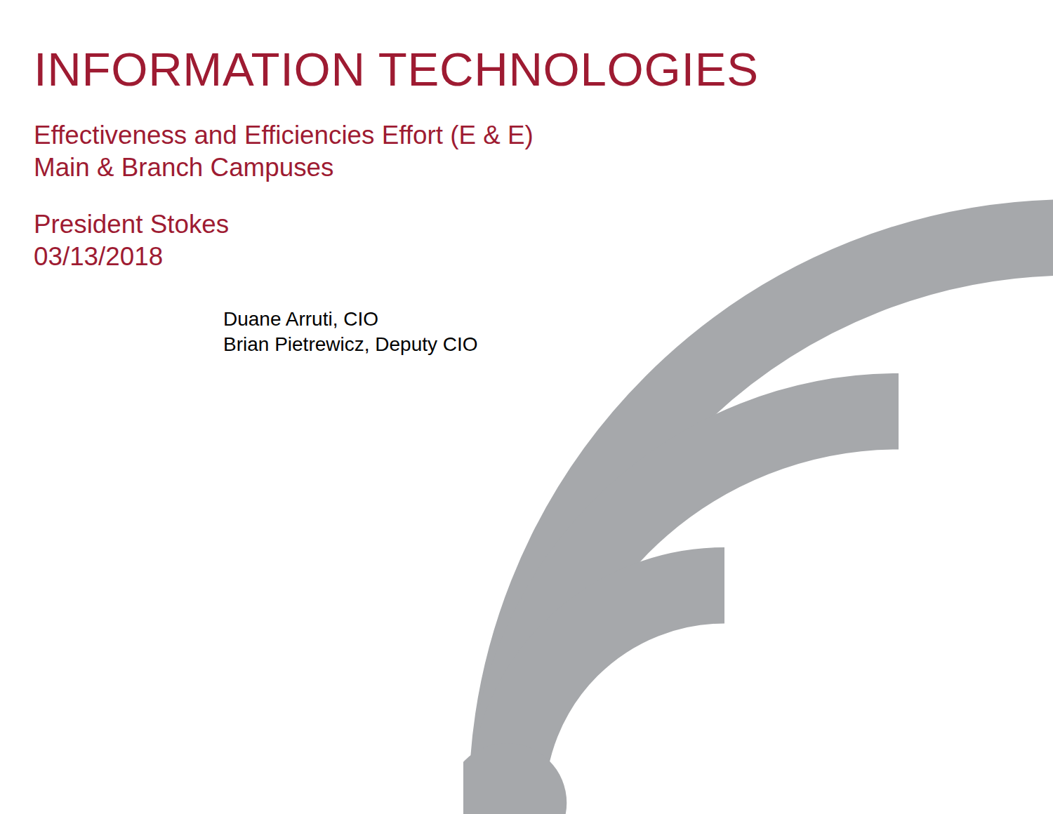INFORMATION TECHNOLOGIES
Effectiveness and Efficiencies Effort (E & E) Main & Branch Campuses
President Stokes 03/13/2018
Duane Arruti, CIO Brian Pietrewicz, Deputy CIO